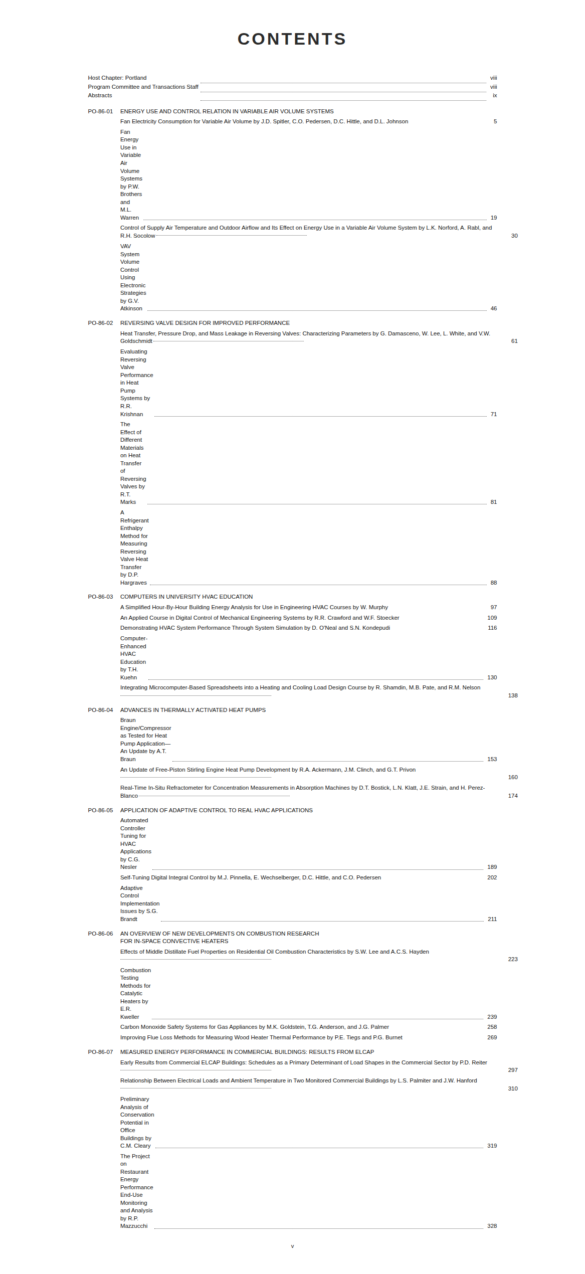CONTENTS
| Host Chapter: Portland | | viii |
| Program Committee and Transactions Staff | | viii |
| Abstracts | | ix |
PO-86-01
ENERGY USE AND CONTROL RELATION IN VARIABLE AIR VOLUME SYSTEMS
Fan Electricity Consumption for Variable Air Volume by J.D. Spitler, C.O. Pedersen, D.C. Hittle, and D.L. Johnson
5
Fan Energy Use in Variable Air Volume Systems by P.W. Brothers and M.L. Warren
19
Control of Supply Air Temperature and Outdoor Airflow and Its Effect on Energy Use in a Variable Air Volume System by L.K. Norford, A. Rabl, and R.H. Socolow 30
VAV System Volume Control Using Electronic Strategies by G.V. Atkinson
46
PO-86-02
REVERSING VALVE DESIGN FOR IMPROVED PERFORMANCE
Heat Transfer, Pressure Drop, and Mass Leakage in Reversing Valves: Characterizing Parameters by G. Damasceno, W. Lee, L. White, and V.W. Goldschmidt 61
Evaluating Reversing Valve Performance in Heat Pump Systems by R.R. Krishnan
71
The Effect of Different Materials on Heat Transfer of Reversing Valves by R.T. Marks
81
A Refrigerant Enthalpy Method for Measuring Reversing Valve Heat Transfer by D.P. Hargraves
88
PO-86-03
COMPUTERS IN UNIVERSITY HVAC EDUCATION
A Simplified Hour-By-Hour Building Energy Analysis for Use in Engineering HVAC Courses by W. Murphy
97
An Applied Course in Digital Control of Mechanical Engineering Systems by R.R. Crawford and W.F. Stoecker
109
Demonstrating HVAC System Performance Through System Simulation by D. O'Neal and S.N. Kondepudi
116
Computer-Enhanced HVAC Education by T.H. Kuehn
130
Integrating Microcomputer-Based Spreadsheets into a Heating and Cooling Load Design Course by R. Shamdin, M.B. Pate, and R.M. Nelson 138
PO-86-04
ADVANCES IN THERMALLY ACTIVATED HEAT PUMPS
Braun Engine/Compressor as Tested for Heat Pump Application—An Update by A.T. Braun
153
An Update of Free-Piston Stirling Engine Heat Pump Development by R.A. Ackermann, J.M. Clinch, and G.T. Privon 160
Real-Time In-Situ Refractometer for Concentration Measurements in Absorption Machines by D.T. Bostick, L.N. Klatt, J.E. Strain, and H. Perez-Blanco 174
PO-86-05
APPLICATION OF ADAPTIVE CONTROL TO REAL HVAC APPLICATIONS
Automated Controller Tuning for HVAC Applications by C.G. Nesler
189
Self-Tuning Digital Integral Control by M.J. Pinnella, E. Wechselberger, D.C. Hittle, and C.O. Pedersen
202
Adaptive Control Implementation Issues by S.G. Brandt
211
PO-86-06
AN OVERVIEW OF NEW DEVELOPMENTS ON COMBUSTION RESEARCH
FOR IN-SPACE CONVECTIVE HEATERS
Effects of Middle Distillate Fuel Properties on Residential Oil Combustion Characteristics by S.W. Lee and A.C.S. Hayden 223
Combustion Testing Methods for Catalytic Heaters by E.R. Kweller
239
Carbon Monoxide Safety Systems for Gas Appliances by M.K. Goldstein, T.G. Anderson, and J.G. Palmer
258
Improving Flue Loss Methods for Measuring Wood Heater Thermal Performance by P.E. Tiegs and P.G. Burnet
269
PO-86-07
MEASURED ENERGY PERFORMANCE IN COMMERCIAL BUILDINGS: RESULTS FROM ELCAP
Early Results from Commercial ELCAP Buildings: Schedules as a Primary Determinant of Load Shapes in the Commercial Sector by P.D. Reiter 297
Relationship Between Electrical Loads and Ambient Temperature in Two Monitored Commercial Buildings by L.S. Palmiter and J.W. Hanford 310
Preliminary Analysis of Conservation Potential in Office Buildings by C.M. Cleary
319
The Project on Restaurant Energy Performance End-Use Monitoring and Analysis by R.P. Mazzucchi
328
v